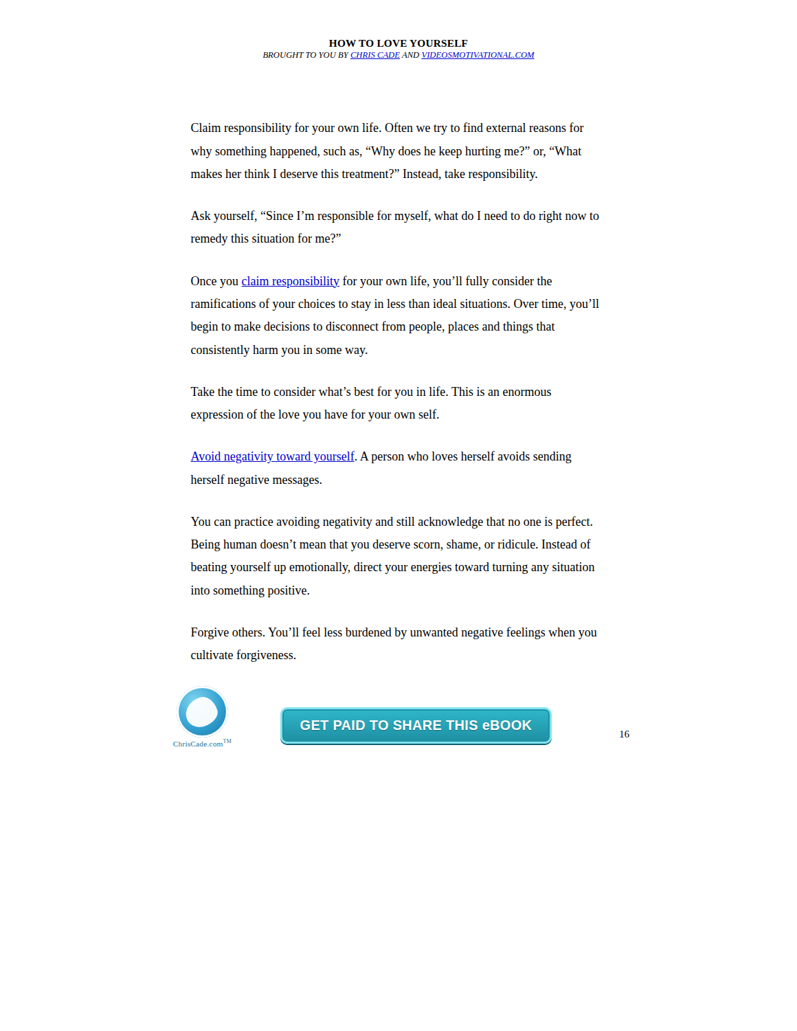HOW TO LOVE YOURSELF
BROUGHT TO YOU BY CHRIS CADE AND VIDEOSMOTIVATIONAL.COM
Claim responsibility for your own life. Often we try to find external reasons for why something happened, such as, “Why does he keep hurting me?” or, “What makes her think I deserve this treatment?” Instead, take responsibility.
Ask yourself, “Since I’m responsible for myself, what do I need to do right now to remedy this situation for me?”
Once you claim responsibility for your own life, you’ll fully consider the ramifications of your choices to stay in less than ideal situations. Over time, you’ll begin to make decisions to disconnect from people, places and things that consistently harm you in some way.
Take the time to consider what’s best for you in life. This is an enormous expression of the love you have for your own self.
Avoid negativity toward yourself. A person who loves herself avoids sending herself negative messages.
You can practice avoiding negativity and still acknowledge that no one is perfect. Being human doesn’t mean that you deserve scorn, shame, or ridicule. Instead of beating yourself up emotionally, direct your energies toward turning any situation into something positive.
Forgive others. You’ll feel less burdened by unwanted negative feelings when you cultivate forgiveness.
ChrisCade.comTM
GET PAID TO SHARE THIS eBOOK
16